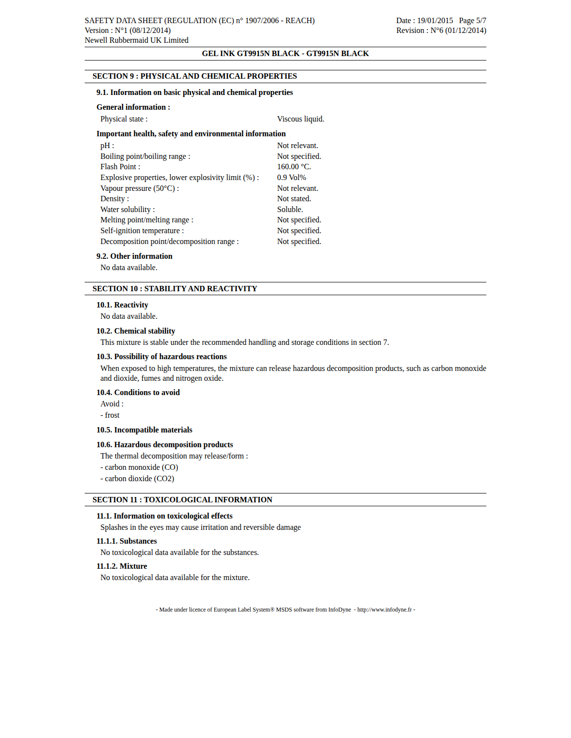| SAFETY DATA SHEET (REGULATION (EC) n° 1907/2006 - REACH) | Date : 19/01/2015 Page 5/7 |
| Version : N°1 (08/12/2014) | Revision : N°6 (01/12/2014) |
| Newell Rubbermaid UK Limited | |
GEL INK GT9915N BLACK - GT9915N BLACK
SECTION 9 : PHYSICAL AND CHEMICAL PROPERTIES
9.1. Information on basic physical and chemical properties
General information :
| Physical state : | Viscous liquid. |
Important health, safety and environmental information
| pH : | Not relevant. |
| Boiling point/boiling range : | Not specified. |
| Flash Point : | 160.00 °C. |
| Explosive properties, lower explosivity limit (%) : | 0.9 Vol% |
| Vapour pressure (50°C) : | Not relevant. |
| Density : | Not stated. |
| Water solubility : | Soluble. |
| Melting point/melting range : | Not specified. |
| Self-ignition temperature : | Not specified. |
| Decomposition point/decomposition range : | Not specified. |
9.2. Other information
No data available.
SECTION 10 : STABILITY AND REACTIVITY
10.1. Reactivity
No data available.
10.2. Chemical stability
This mixture is stable under the recommended handling and storage conditions in section 7.
10.3. Possibility of hazardous reactions
When exposed to high temperatures, the mixture can release hazardous decomposition products, such as carbon monoxide and dioxide, fumes and nitrogen oxide.
10.4. Conditions to avoid
Avoid :
- frost
10.5. Incompatible materials
10.6. Hazardous decomposition products
The thermal decomposition may release/form :
- carbon monoxide (CO)
- carbon dioxide (CO2)
SECTION 11 : TOXICOLOGICAL INFORMATION
11.1. Information on toxicological effects
Splashes in the eyes may cause irritation and reversible damage
11.1.1. Substances
No toxicological data available for the substances.
11.1.2. Mixture
No toxicological data available for the mixture.
- Made under licence of European Label System® MSDS software from InfoDyne - http://www.infodyne.fr -